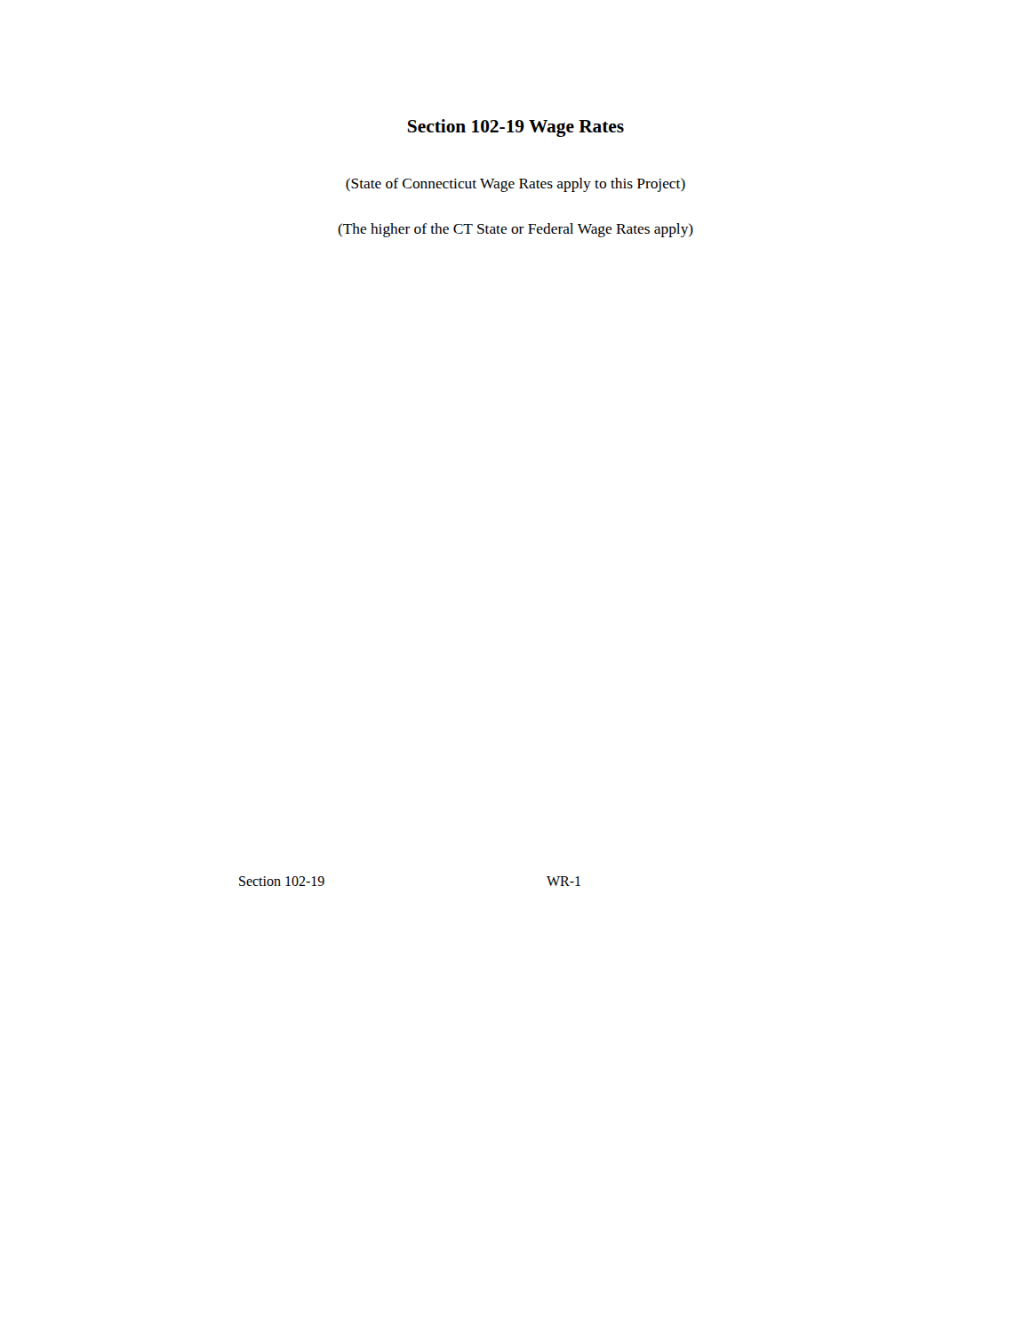Section 102-19 Wage Rates
(State of Connecticut Wage Rates apply to this Project)
(The higher of the CT State or Federal Wage Rates apply)
Section 102-19 WR-1